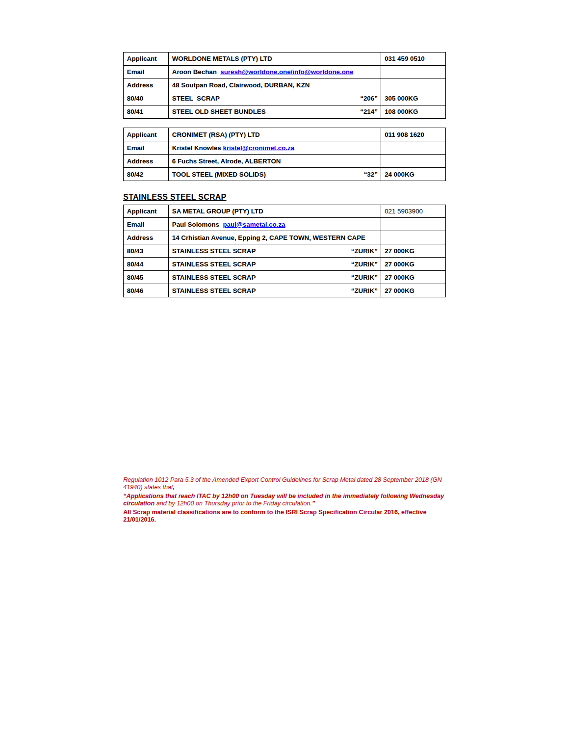| Applicant | WORLDONE METALS (PTY) LTD | 031 459 0510 |
| Email | Aroon Bechan suresh@worldone.one/info@worldone.one | |
| Address | 48 Soutpan Road, Clairwood, DURBAN, KZN | |
| 80/40 | STEEL SCRAP “206” | 305 000KG |
| 80/41 | STEEL OLD SHEET BUNDLES “214” | 108 000KG |
| Applicant | CRONIMET (RSA) (PTY) LTD | 011 908 1620 |
| Email | Kristel Knowles kristel@cronimet.co.za | |
| Address | 6 Fuchs Street, Alrode, ALBERTON | |
| 80/42 | TOOL STEEL (MIXED SOLIDS) “32” | 24 000KG |
STAINLESS STEEL SCRAP
| Applicant | SA METAL GROUP (PTY) LTD | 021 5903900 |
| Email | Paul Solomons paul@sametal.co.za | |
| Address | 14 Crhistian Avenue, Epping 2, CAPE TOWN, WESTERN CAPE | |
| 80/43 | STAINLESS STEEL SCRAP “ZURIK” | 27 000KG |
| 80/44 | STAINLESS STEEL SCRAP “ZURIK” | 27 000KG |
| 80/45 | STAINLESS STEEL SCRAP “ZURIK” | 27 000KG |
| 80/46 | STAINLESS STEEL SCRAP “ZURIK” | 27 000KG |
Regulation 1012 Para 5.3 of the Amended Export Control Guidelines for Scrap Metal dated 28 September 2018 (GN 41940) states that,
“Applications that reach ITAC by 12h00 on Tuesday will be included in the immediately following Wednesday circulation and by 12h00 on Thursday prior to the Friday circulation.”
All Scrap material classifications are to conform to the ISRI Scrap Specification Circular 2016, effective 21/01/2016.